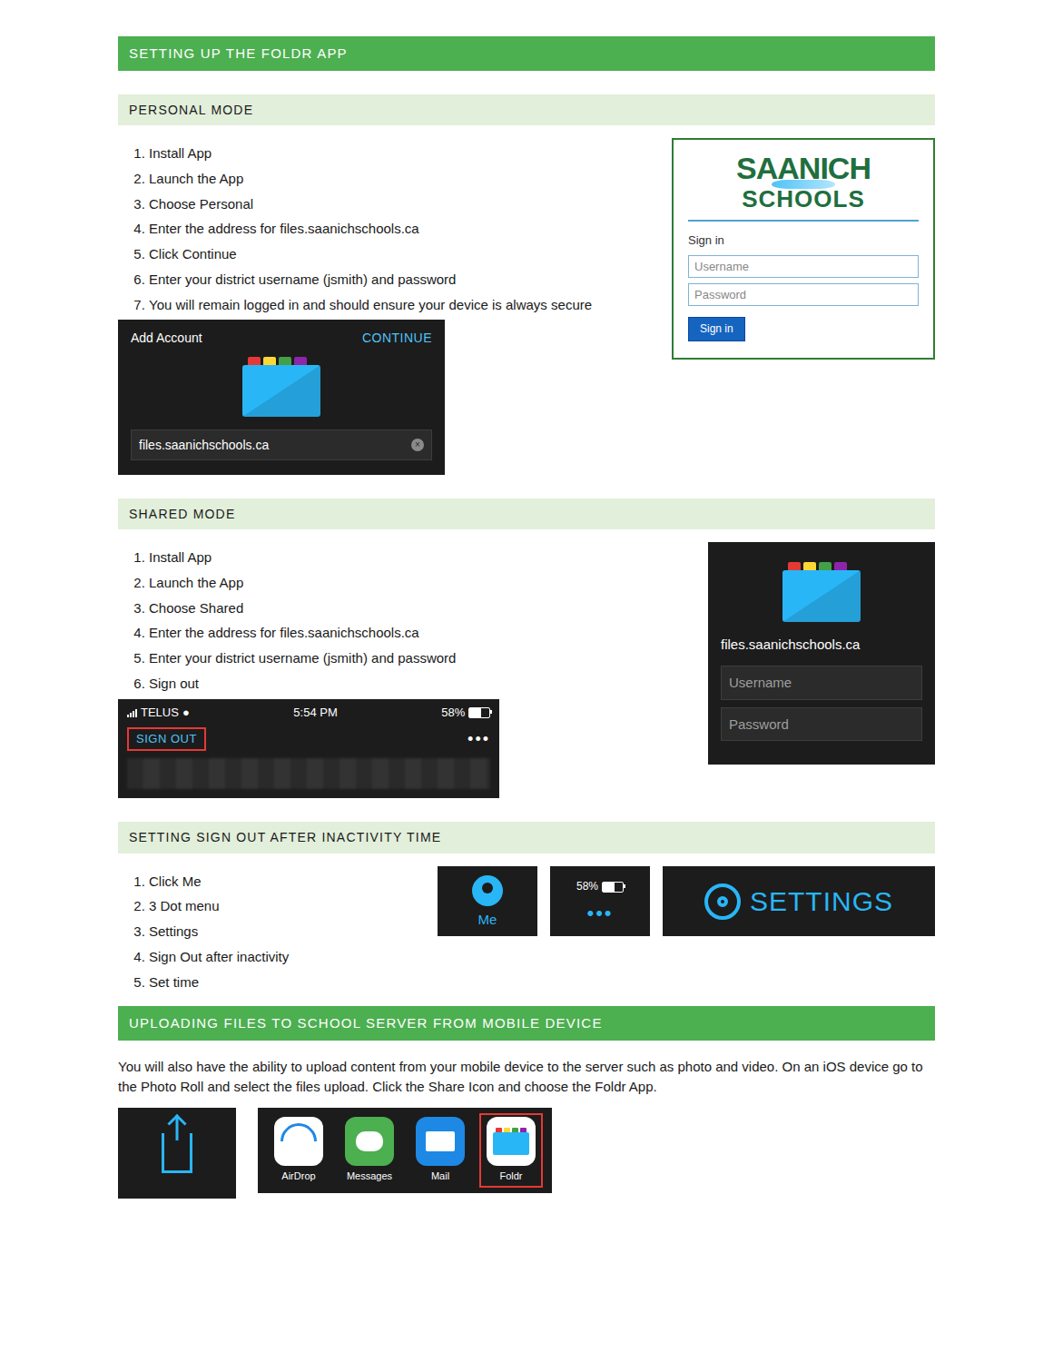Setting up the Foldr App
Personal Mode
Install App
Launch the App
Choose Personal
Enter the address for files.saanichschools.ca
Click Continue
Enter your district username (jsmith) and password
You will remain logged in and should ensure your device is always secure
Add Account CONTINUE
files.saanichschools.ca ×
SAANICH
SCHOOLS
Sign in
Sign in
Shared Mode
Install App
Launch the App
Choose Shared
Enter the address for files.saanichschools.ca
Enter your district username (jsmith) and password
Sign out
TELUS ●
5:54 PM
58%
SIGN OUT •••
files.saanichschools.ca
Username
Password
Setting Sign Out After Inactivity Time
Click Me
3 Dot menu
Settings
Sign Out after inactivity
Set time
Me
58%
•••
SETTINGS
Uploading Files to School Server from Mobile Device
You will also have the ability to upload content from your mobile device to the server such as photo and video. On an iOS device go to the Photo Roll and select the files upload. Click the Share Icon and choose the Foldr App.
AirDrop
Messages
Mail
Foldr